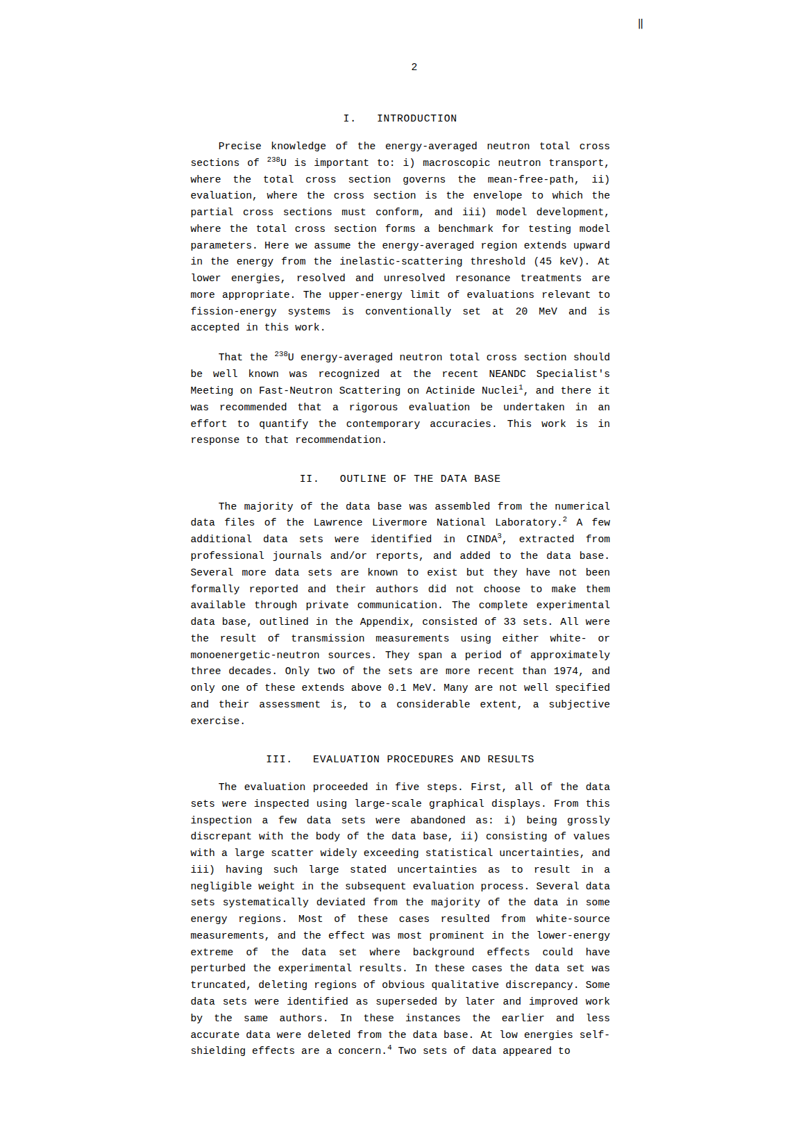‖
2
I. INTRODUCTION
Precise knowledge of the energy-averaged neutron total cross sections of 238U is important to: i) macroscopic neutron transport, where the total cross section governs the mean-free-path, ii) evaluation, where the cross section is the envelope to which the partial cross sections must conform, and iii) model development, where the total cross section forms a benchmark for testing model parameters. Here we assume the energy-averaged region extends upward in the energy from the inelastic-scattering threshold (45 keV). At lower energies, resolved and unresolved resonance treatments are more appropriate. The upper-energy limit of evaluations relevant to fission-energy systems is conventionally set at 20 MeV and is accepted in this work.
That the 238U energy-averaged neutron total cross section should be well known was recognized at the recent NEANDC Specialist's Meeting on Fast-Neutron Scattering on Actinide Nuclei1, and there it was recommended that a rigorous evaluation be undertaken in an effort to quantify the contemporary accuracies. This work is in response to that recommendation.
II. OUTLINE OF THE DATA BASE
The majority of the data base was assembled from the numerical data files of the Lawrence Livermore National Laboratory.2 A few additional data sets were identified in CINDA3, extracted from professional journals and/or reports, and added to the data base. Several more data sets are known to exist but they have not been formally reported and their authors did not choose to make them available through private communication. The complete experimental data base, outlined in the Appendix, consisted of 33 sets. All were the result of transmission measurements using either white- or monoenergetic-neutron sources. They span a period of approximately three decades. Only two of the sets are more recent than 1974, and only one of these extends above 0.1 MeV. Many are not well specified and their assessment is, to a considerable extent, a subjective exercise.
III. EVALUATION PROCEDURES AND RESULTS
The evaluation proceeded in five steps. First, all of the data sets were inspected using large-scale graphical displays. From this inspection a few data sets were abandoned as: i) being grossly discrepant with the body of the data base, ii) consisting of values with a large scatter widely exceeding statistical uncertainties, and iii) having such large stated uncertainties as to result in a negligible weight in the subsequent evaluation process. Several data sets systematically deviated from the majority of the data in some energy regions. Most of these cases resulted from white-source measurements, and the effect was most prominent in the lower-energy extreme of the data set where background effects could have perturbed the experimental results. In these cases the data set was truncated, deleting regions of obvious qualitative discrepancy. Some data sets were identified as superseded by later and improved work by the same authors. In these instances the earlier and less accurate data were deleted from the data base. At low energies self-shielding effects are a concern.4 Two sets of data appeared to